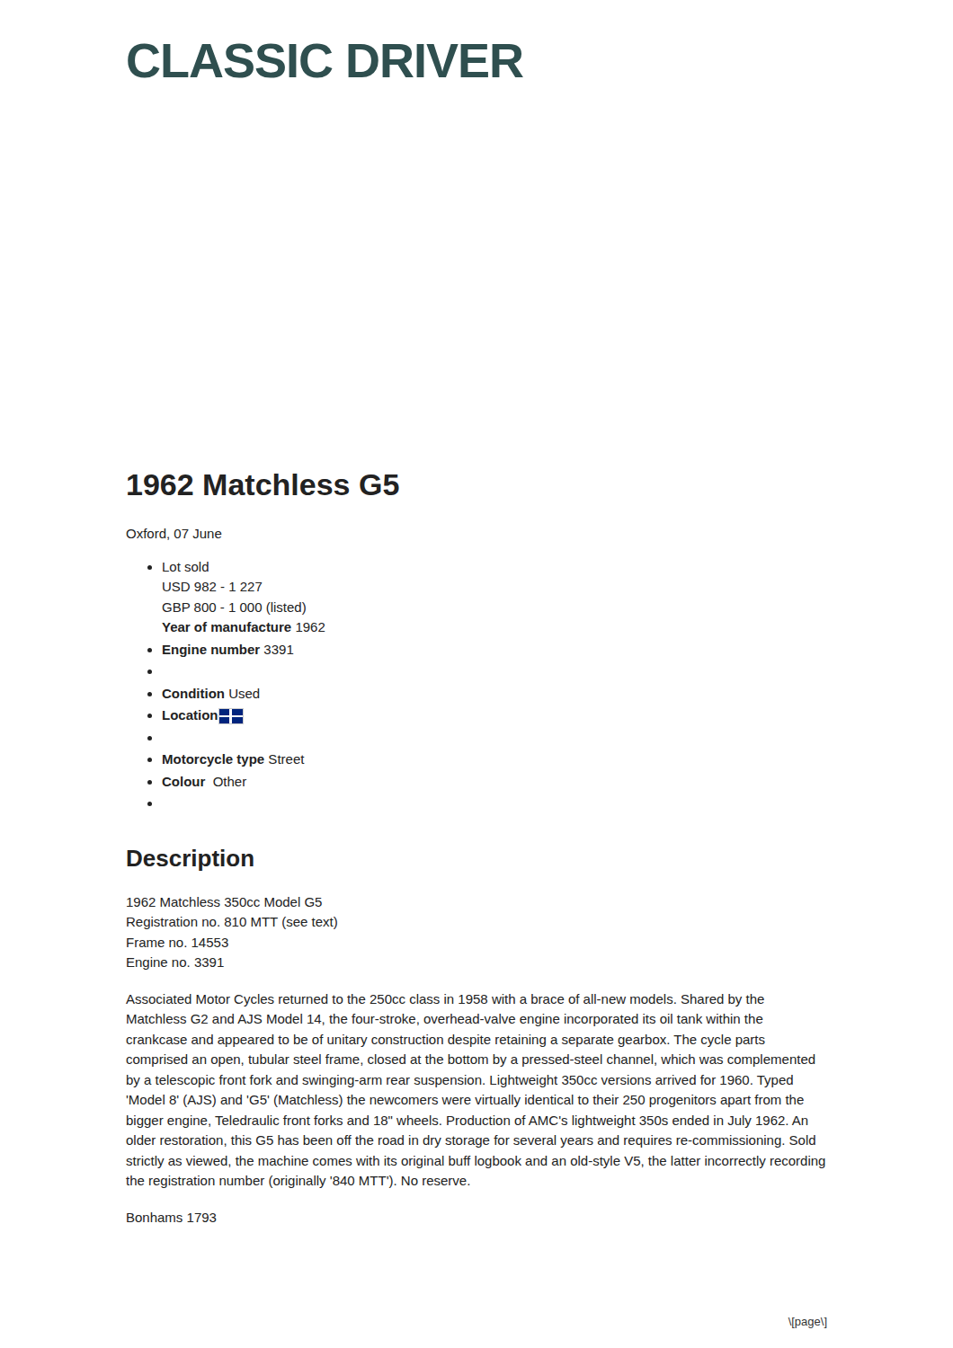CLASSIC DRIVER
1962 Matchless G5
Oxford, 07 June
Lot sold
USD 982 - 1 227
GBP 800 - 1 000 (listed)
Year of manufacture 1962
Engine number 3391
Condition Used
Location
Motorcycle type Street
Colour Other
Description
1962 Matchless 350cc Model G5
Registration no. 810 MTT (see text)
Frame no. 14553
Engine no. 3391
Associated Motor Cycles returned to the 250cc class in 1958 with a brace of all-new models. Shared by the Matchless G2 and AJS Model 14, the four-stroke, overhead-valve engine incorporated its oil tank within the crankcase and appeared to be of unitary construction despite retaining a separate gearbox. The cycle parts comprised an open, tubular steel frame, closed at the bottom by a pressed-steel channel, which was complemented by a telescopic front fork and swinging-arm rear suspension. Lightweight 350cc versions arrived for 1960. Typed 'Model 8' (AJS) and 'G5' (Matchless) the newcomers were virtually identical to their 250 progenitors apart from the bigger engine, Teledraulic front forks and 18" wheels. Production of AMC's lightweight 350s ended in July 1962. An older restoration, this G5 has been off the road in dry storage for several years and requires re-commissioning. Sold strictly as viewed, the machine comes with its original buff logbook and an old-style V5, the latter incorrectly recording the registration number (originally '840 MTT'). No reserve.
Bonhams 1793
\[page\]